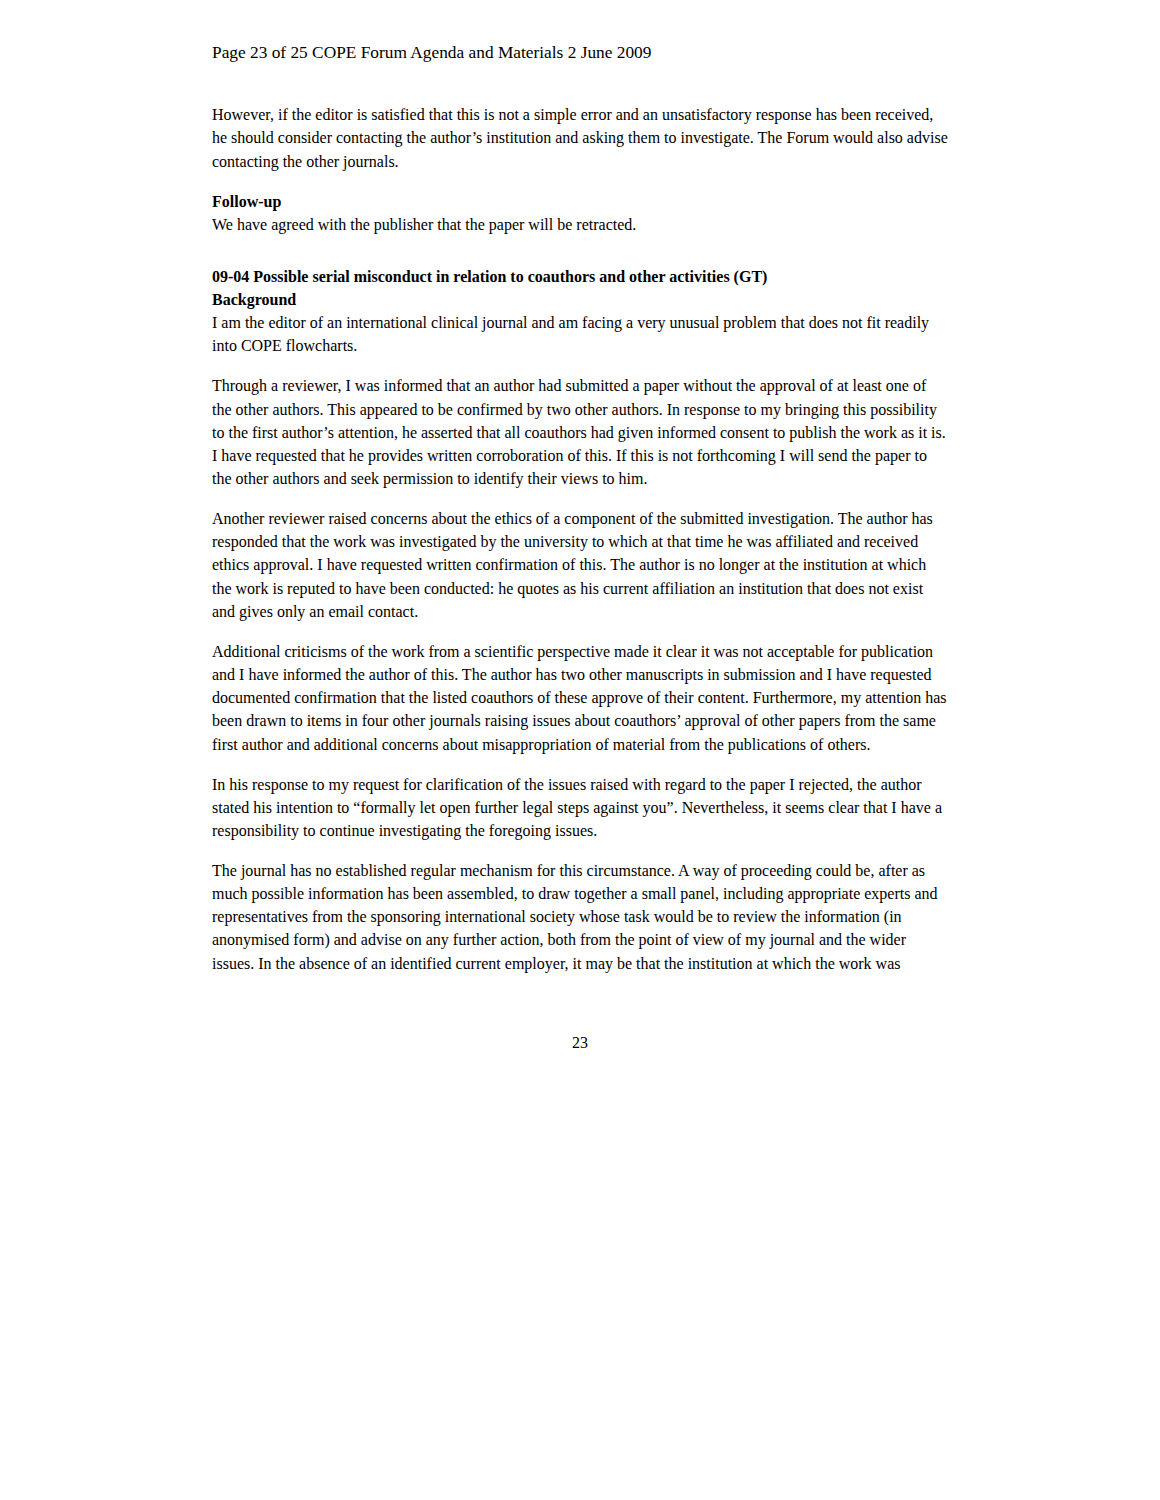Page 23 of 25 COPE Forum Agenda and Materials 2 June 2009
However, if the editor is satisfied that this is not a simple error and an unsatisfactory response has been received, he should consider contacting the author’s institution and asking them to investigate. The Forum would also advise contacting the other journals.
Follow-up
We have agreed with the publisher that the paper will be retracted.
09-04 Possible serial misconduct in relation to coauthors and other activities (GT)
Background
I am the editor of an international clinical journal and am facing a very unusual problem that does not fit readily into COPE flowcharts.
Through a reviewer, I was informed that an author had submitted a paper without the approval of at least one of the other authors. This appeared to be confirmed by two other authors. In response to my bringing this possibility to the first author’s attention, he asserted that all coauthors had given informed consent to publish the work as it is. I have requested that he provides written corroboration of this. If this is not forthcoming I will send the paper to the other authors and seek permission to identify their views to him.
Another reviewer raised concerns about the ethics of a component of the submitted investigation. The author has responded that the work was investigated by the university to which at that time he was affiliated and received ethics approval. I have requested written confirmation of this. The author is no longer at the institution at which the work is reputed to have been conducted: he quotes as his current affiliation an institution that does not exist and gives only an email contact.
Additional criticisms of the work from a scientific perspective made it clear it was not acceptable for publication and I have informed the author of this. The author has two other manuscripts in submission and I have requested documented confirmation that the listed coauthors of these approve of their content. Furthermore, my attention has been drawn to items in four other journals raising issues about coauthors’ approval of other papers from the same first author and additional concerns about misappropriation of material from the publications of others.
In his response to my request for clarification of the issues raised with regard to the paper I rejected, the author stated his intention to “formally let open further legal steps against you”. Nevertheless, it seems clear that I have a responsibility to continue investigating the foregoing issues.
The journal has no established regular mechanism for this circumstance. A way of proceeding could be, after as much possible information has been assembled, to draw together a small panel, including appropriate experts and representatives from the sponsoring international society whose task would be to review the information (in anonymised form) and advise on any further action, both from the point of view of my journal and the wider issues. In the absence of an identified current employer, it may be that the institution at which the work was
23